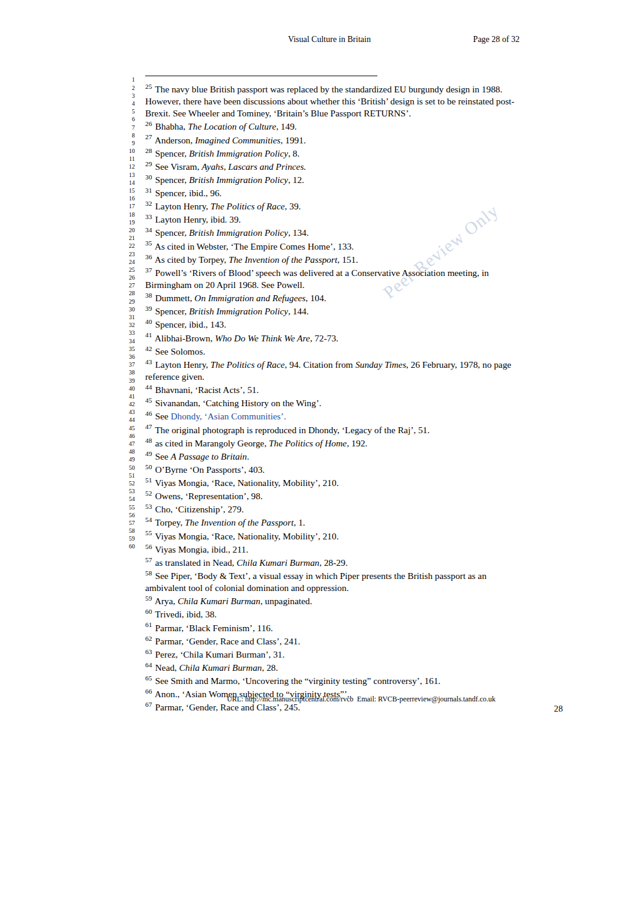Visual Culture in Britain
Page 28 of 32
Peer Review Only
123456789101112131415161718192021222324252627282930313233343536373839404142434445464748495051525354555657585960
25 The navy blue British passport was replaced by the standardized EU burgundy design in 1988. However, there have been discussions about whether this ‘British’ design is set to be reinstated post-Brexit. See Wheeler and Tominey, ‘Britain’s Blue Passport RETURNS’.
26 Bhabha, The Location of Culture, 149.
27 Anderson, Imagined Communities, 1991.
28 Spencer, British Immigration Policy, 8.
29 See Visram, Ayahs, Lascars and Princes.
30 Spencer, British Immigration Policy, 12.
31 Spencer, ibid., 96.
32 Layton Henry, The Politics of Race, 39.
33 Layton Henry, ibid. 39.
34 Spencer, British Immigration Policy, 134.
35 As cited in Webster, ‘The Empire Comes Home’, 133.
36 As cited by Torpey, The Invention of the Passport, 151.
37 Powell’s ‘Rivers of Blood’ speech was delivered at a Conservative Association meeting, in Birmingham on 20 April 1968. See Powell.
38 Dummett, On Immigration and Refugees, 104.
39 Spencer, British Immigration Policy, 144.
40 Spencer, ibid., 143.
41 Alibhai-Brown, Who Do We Think We Are, 72-73.
42 See Solomos.
43 Layton Henry, The Politics of Race, 94. Citation from Sunday Times, 26 February, 1978, no page reference given.
44 Bhavnani, ‘Racist Acts’, 51.
45 Sivanandan, ‘Catching History on the Wing’.
46 See Dhondy, ‘Asian Communities’.
47 The original photograph is reproduced in Dhondy, ‘Legacy of the Raj’, 51.
48 as cited in Marangoly George, The Politics of Home, 192.
49 See A Passage to Britain.
50 O’Byrne ‘On Passports’, 403.
51 Viyas Mongia, ‘Race, Nationality, Mobility’, 210.
52 Owens, ‘Representation’, 98.
53 Cho, ‘Citizenship’, 279.
54 Torpey, The Invention of the Passport, 1.
55 Viyas Mongia, ‘Race, Nationality, Mobility’, 210.
56 Viyas Mongia, ibid., 211.
57 as translated in Nead, Chila Kumari Burman, 28-29.
58 See Piper, ‘Body & Text’, a visual essay in which Piper presents the British passport as an ambivalent tool of colonial domination and oppression.
59 Arya, Chila Kumari Burman, unpaginated.
60 Trivedi, ibid, 38.
61 Parmar, ‘Black Feminism’, 116.
62 Parmar, ‘Gender, Race and Class’, 241.
63 Perez, ‘Chila Kumari Burman’, 31.
64 Nead, Chila Kumari Burman, 28.
65 See Smith and Marmo, ‘Uncovering the “virginity testing” controversy’, 161.
66 Anon., ‘Asian Women subjected to “virginity tests”’.
67 Parmar, ‘Gender, Race and Class’, 245.
URL: http://mc.manuscriptcentral.com/rvcb Email: RVCB-peerreview@journals.tandf.co.uk 28